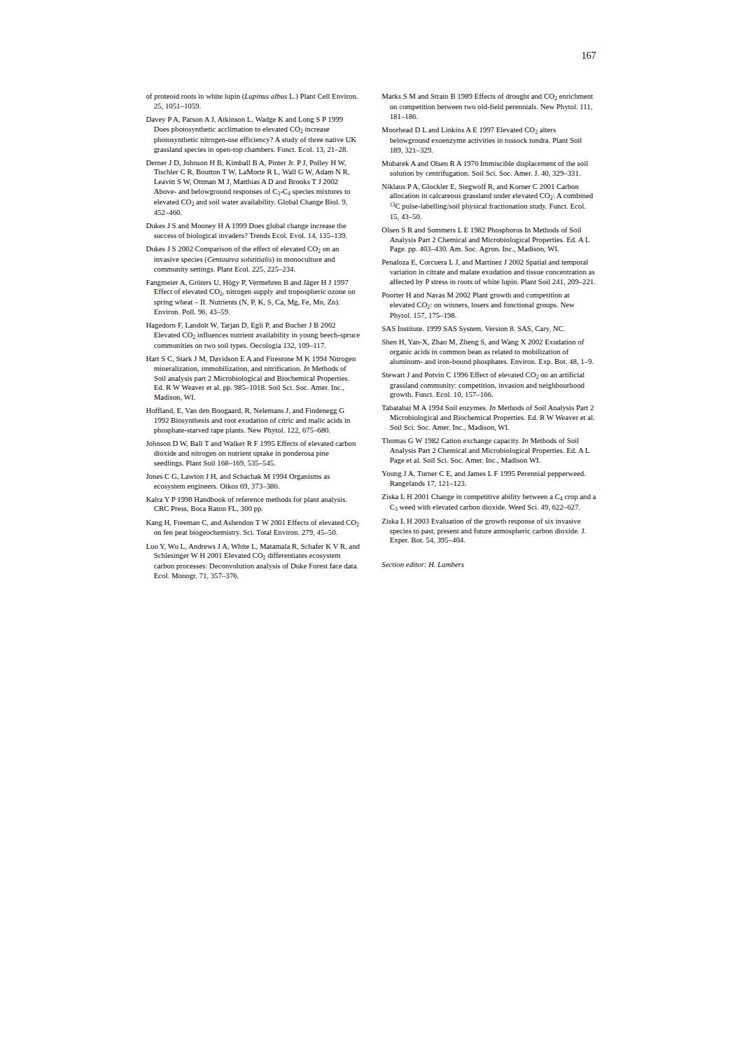167
of proteoid roots in white lupin (Lupinus albus L.) Plant Cell Environ. 25, 1051–1059.
Davey P A, Parson A J, Atkinson L, Wadge K and Long S P 1999 Does photosynthetic acclimation to elevated CO2 increase photosynthetic nitrogen-use efficiency? A study of three native UK grassland species in open-top chambers. Funct. Ecol. 13, 21–28.
Derner J D, Johnson H B, Kimball B A, Pinter Jr. P J, Polley H W, Tischler C R, Boutton T W, LaMorte R L, Wall G W, Adam N R, Leavitt S W, Ottman M J, Matthias A D and Brooks T J 2002 Above- and belowground responses of C3-C4 species mixtures to elevated CO2 and soil water availability. Global Change Biol. 9, 452–460.
Dukes J S and Mooney H A 1999 Does global change increase the success of biological invaders? Trends Ecol. Evol. 14, 135–139.
Dukes J S 2002 Comparison of the effect of elevated CO2 on an invasive species (Centaurea solstitialis) in monoculture and community settings. Plant Ecol. 225, 225–234.
Fangmeier A, Grüters U, Högy P, Vermehren B and Jäger H J 1997 Effect of elevated CO2, nitrogen supply and tropospheric ozone on spring wheat – II. Nutrients (N, P, K, S, Ca, Mg, Fe, Mn, Zn). Environ. Poll. 96, 43–59.
Hagedorn F, Landolt W, Tarjan D, Egli P, and Bucher J B 2002 Elevated CO2 influences nutrient availability in young beech-spruce communities on two soil types. Oecologia 132, 109–117.
Hart S C, Stark J M, Davidson E A and Firestone M K 1994 Nitrogen mineralization, immobilization, and nitrification. In Methods of Soil analysis part 2 Microbiological and Biochemical Properties. Ed. R W Weaver et al. pp. 985–1018. Soil Sci. Soc. Amer. Inc., Madison, WI.
Hoffland, E, Van den Boogaard, R, Nelemans J, and Findenegg G 1992 Biosynthesis and root exudation of citric and malic acids in phosphate-starved rape plants. New Phytol. 122, 675–680.
Johnson D W, Ball T and Walker R F 1995 Effects of elevated carbon dioxide and nitrogen on nutrient uptake in ponderosa pine seedlings. Plant Soil 168–169, 535–545.
Jones C G, Lawton J H, and Schachak M 1994 Organisms as ecosystem engineers. Oikos 69, 373–386.
Kalra Y P 1998 Handbook of reference methods for plant analysis. CRC Press, Boca Raton FL, 300 pp.
Kang H, Freeman C, and Ashendon T W 2001 Effects of elevated CO2 on fen peat biogeochemistry. Sci. Total Environ. 279, 45–50.
Luo Y, Wu L, Andrews J A, White L, Matamala R, Schafer K V R, and Schlesinger W H 2001 Elevated CO2 differentiates ecosystem carbon processes: Deconvolution analysis of Duke Forest face data. Ecol. Monogr. 71, 357–376.
Marks S M and Strain B 1989 Effects of drought and CO2 enrichment on competition between two old-field perennials. New Phytol. 111, 181–186.
Moorhead D L and Linkins A E 1997 Elevated CO2 alters belowground exoenzyme activities in tussock tundra. Plant Soil 189, 321–329.
Mubarek A and Olsen R A 1976 Immiscible displacement of the soil solution by centrifugation. Soil Sci. Soc. Amer. J. 40, 329–331.
Niklaus P A, Glockler E, Siegwolf R, and Korner C 2001 Carbon allocation in calcareous grassland under elevated CO2: A combined 13C pulse-labelling/soil physical fractionation study. Funct. Ecol. 15, 43–50.
Olsen S R and Sommers L E 1982 Phosphorus In Methods of Soil Analysis Part 2 Chemical and Microbiological Properties. Ed. A L Page. pp. 403–430. Am. Soc. Agron. Inc., Madison, WI.
Penaloza E, Corcuera L J, and Martinez J 2002 Spatial and temporal variation in citrate and malate exudation and tissue concentration as affected by P stress in roots of white lupin. Plant Soil 241, 209–221.
Poorter H and Navas M 2002 Plant growth and competition at elevated CO2: on winners, losers and functional groups. New Phytol. 157, 175–198.
SAS Institute. 1999 SAS System. Version 8. SAS, Cary, NC.
Shen H, Yan-X, Zhao M, Zheng S, and Wang X 2002 Exudation of organic acids in common bean as related to mobilization of aluminum- and iron-bound phosphates. Environ. Exp. Bot. 48, 1–9.
Stewart J and Potvin C 1996 Effect of elevated CO2 on an artificial grassland community: competition, invasion and neighbourhood growth. Funct. Ecol. 10, 157–166.
Tabatabai M A 1994 Soil enzymes. In Methods of Soil Analysis Part 2 Microbiological and Biochemical Properties. Ed. R W Weaver et al. Soil Sci. Soc. Amer. Inc., Madison, WI.
Thomas G W 1982 Cation exchange capacity. In Methods of Soil Analysis Part 2 Chemical and Microbiological Properties. Ed. A L Page et al. Soil Sci. Soc. Amer. Inc., Madison WI.
Young J A, Turner C E, and James L F 1995 Perennial pepperweed. Rangelands 17, 121–123.
Ziska L H 2001 Change in competitive ability between a C4 crop and a C3 weed with elevated carbon dioxide. Weed Sci. 49, 622–627.
Ziska L H 2003 Evaluation of the growth response of six invasive species to past, present and future atmospheric carbon dioxide. J. Exper. Bot. 54, 395–404.
Section editor: H. Lambers